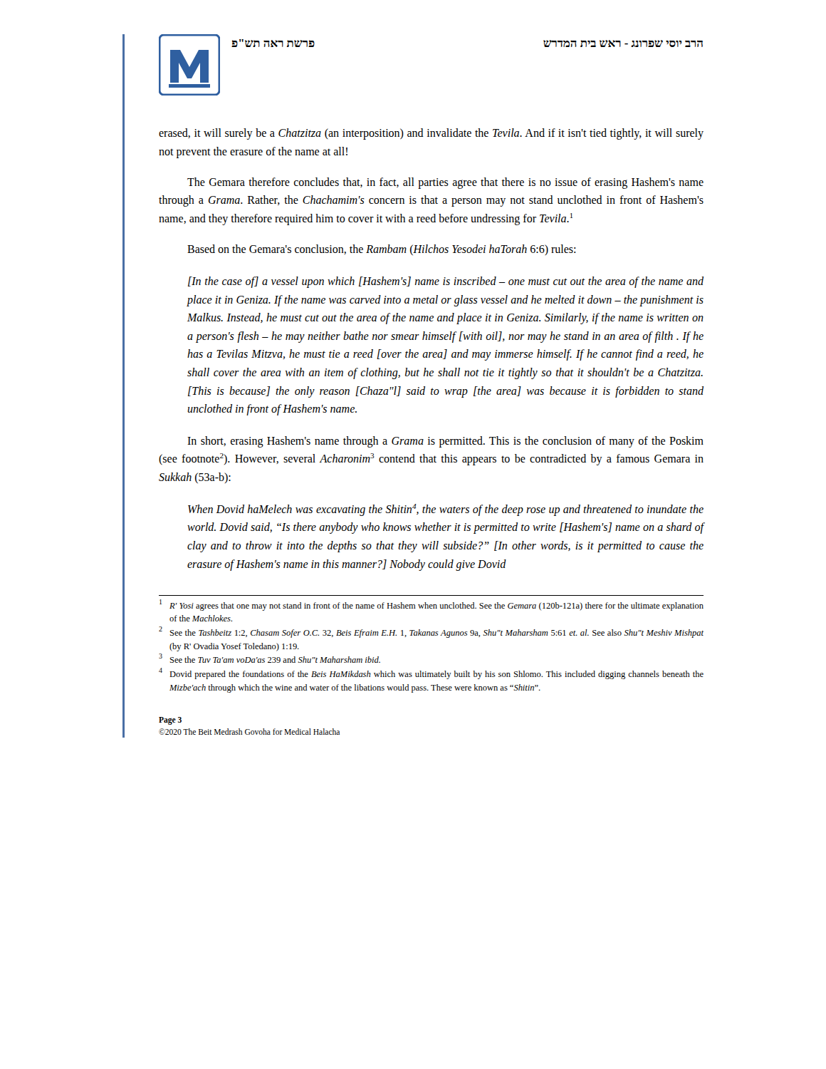הרב יוסי שפרונג - ראש בית המדרש
פרשת ראה תש"פ
erased, it will surely be a Chatzitza (an interposition) and invalidate the Tevila. And if it isn't tied tightly, it will surely not prevent the erasure of the name at all!
The Gemara therefore concludes that, in fact, all parties agree that there is no issue of erasing Hashem's name through a Grama. Rather, the Chachamim's concern is that a person may not stand unclothed in front of Hashem's name, and they therefore required him to cover it with a reed before undressing for Tevila.1
Based on the Gemara's conclusion, the Rambam (Hilchos Yesodei haTorah 6:6) rules:
[In the case of] a vessel upon which [Hashem's] name is inscribed – one must cut out the area of the name and place it in Geniza. If the name was carved into a metal or glass vessel and he melted it down – the punishment is Malkus. Instead, he must cut out the area of the name and place it in Geniza. Similarly, if the name is written on a person's flesh – he may neither bathe nor smear himself [with oil], nor may he stand in an area of filth . If he has a Tevilas Mitzva, he must tie a reed [over the area] and may immerse himself. If he cannot find a reed, he shall cover the area with an item of clothing, but he shall not tie it tightly so that it shouldn't be a Chatzitza. [This is because] the only reason [Chaza"l] said to wrap [the area] was because it is forbidden to stand unclothed in front of Hashem's name.
In short, erasing Hashem's name through a Grama is permitted. This is the conclusion of many of the Poskim (see footnote2). However, several Acharonim3 contend that this appears to be contradicted by a famous Gemara in Sukkah (53a-b):
When Dovid haMelech was excavating the Shitin4, the waters of the deep rose up and threatened to inundate the world. Dovid said, “Is there anybody who knows whether it is permitted to write [Hashem's] name on a shard of clay and to throw it into the depths so that they will subside?” [In other words, is it permitted to cause the erasure of Hashem's name in this manner?] Nobody could give Dovid
R' Yosi agrees that one may not stand in front of the name of Hashem when unclothed. See the Gemara (120b-121a) there for the ultimate explanation of the Machlokes.
See the Tashbeitz 1:2, Chasam Sofer O.C. 32, Beis Efraim E.H. 1, Takanas Agunos 9a, Shu"t Maharsham 5:61 et. al. See also Shu"t Meshiv Mishpat (by R' Ovadia Yosef Toledano) 1:19.
See the Tuv Ta'am voDa'as 239 and Shu"t Maharsham ibid.
Dovid prepared the foundations of the Beis HaMikdash which was ultimately built by his son Shlomo. This included digging channels beneath the Mizbe'ach through which the wine and water of the libations would pass. These were known as “Shitin”.
Page 3
©2020 The Beit Medrash Govoha for Medical Halacha